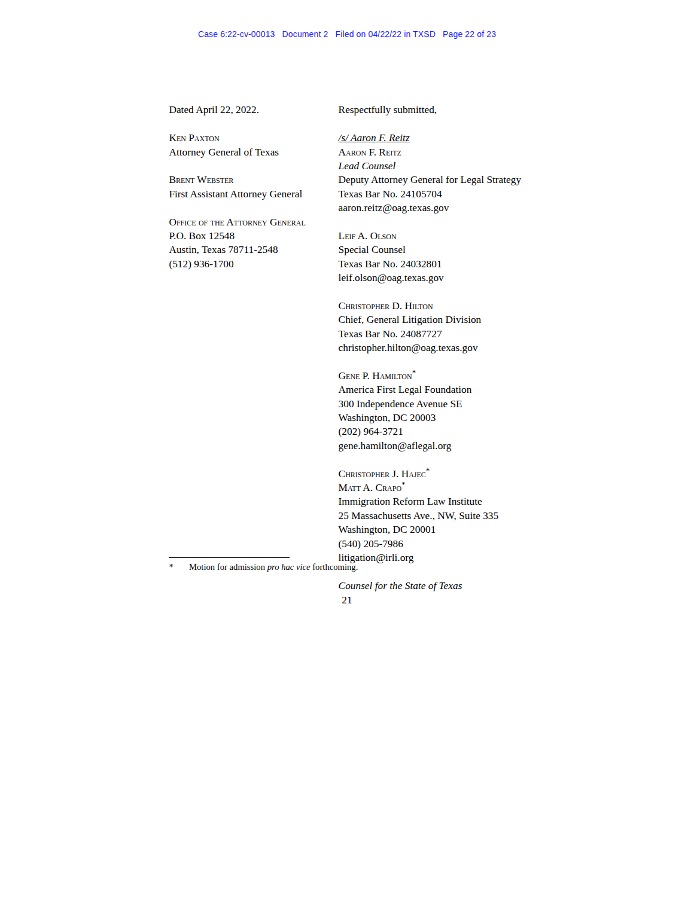Case 6:22-cv-00013 Document 2 Filed on 04/22/22 in TXSD Page 22 of 23
Dated April 22, 2022.
Ken Paxton
Attorney General of Texas
Brent Webster
First Assistant Attorney General
Office of the Attorney General
P.O. Box 12548
Austin, Texas 78711-2548
(512) 936-1700
Respectfully submitted,
/s/ Aaron F. Reitz
Aaron F. Reitz
Lead Counsel
Deputy Attorney General for Legal Strategy
Texas Bar No. 24105704
aaron.reitz@oag.texas.gov
Leif A. Olson
Special Counsel
Texas Bar No. 24032801
leif.olson@oag.texas.gov
Christopher D. Hilton
Chief, General Litigation Division
Texas Bar No. 24087727
christopher.hilton@oag.texas.gov
Gene P. Hamilton*
America First Legal Foundation
300 Independence Avenue SE
Washington, DC 20003
(202) 964-3721
gene.hamilton@aflegal.org
Christopher J. Hajec*
Matt A. Crapo*
Immigration Reform Law Institute
25 Massachusetts Ave., NW, Suite 335
Washington, DC 20001
(540) 205-7986
litigation@irli.org
Counsel for the State of Texas
*
Motion for admission pro hac vice forthcoming.
21